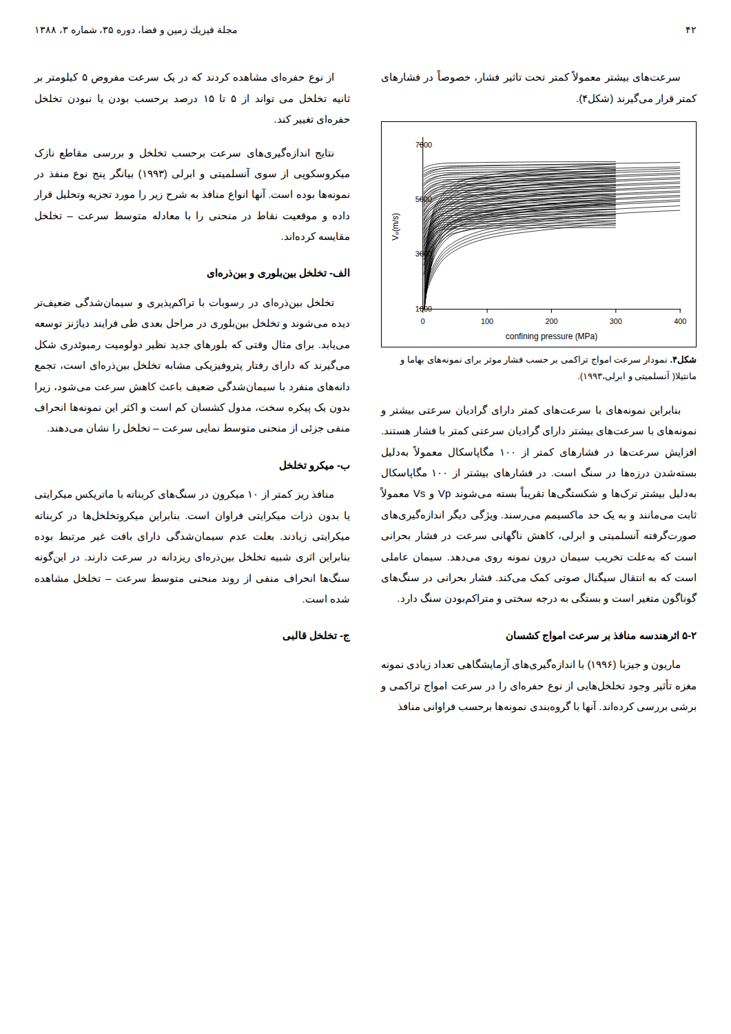۴۲ مجلة فيزيك زمين و فضا، دوره ۳۵، شماره ۳، ۱۳۸۸
سرعت‌های بیشتر معمولاً کمتر تحت تاثیر فشار، خصوصاً در فشارهای کمتر قرار می‌گیرند (شکل۴).
7000 5000 3000 1000 Vₚ(m/s) 0 100 200 300 400 confining pressure (MPa)
شکل۴. نمودار سرعت امواج تراکمی بر حسب فشار موثر برای نمونه‌های بهاما و مانتیلا( آنسلمیتی و ابرلی،۱۹۹۳).
بنابراین نمونه‌های با سرعت‌های کمتر دارای گرادیان سرعتی بیشتر و نمونه‌های با سرعت‌های بیشتر دارای گرادیان سرعتی کمتر با فشار هستند. افزایش سرعت‌ها در فشارهای کمتر از ۱۰۰ مگاپاسکال معمولاً به‌دلیل بسته‌شدن درزه‌ها در سنگ است. در فشارهای بیشتر از ۱۰۰ مگاپاسکال به‌دلیل بیشتر ترک‌ها و شکستگی‌ها تقریباً بسته می‌شوند Vp و Vs معمولاً ثابت می‌مانند و به یک حد ماکسیمم می‌رسند. ویژگی دیگر اندازه‌گیری‌های صورت‌گرفته آنسلمیتی و ابرلی، کاهش ناگهانی سرعت در فشار بحرانی است که به‌علت تخریب سیمان درون نمونه روی می‌دهد. سیمان عاملی است که به انتقال سیگنال صوتی کمک می‌کند. فشار بحرانی در سنگ‌های گوناگون متغیر است و بستگی به درجه سختی و متراکم‌بودن سنگ دارد.
۵-۲ اثرهندسه منافذ بر سرعت امواج کشسان
ماریون و جیزبا (۱۹۹۶) با اندازه‌گیری‌های آزمایشگاهی تعداد زیادی نمونه مغزه تأثیر وجود تخلخل‌هایی از نوع حفره‌ای را در سرعت امواج تراکمی و برشی بررسی کرده‌اند. آنها با گروه‌بندی نمونه‌ها برحسب فراوانی منافذ
از نوع حفره‌ای مشاهده کردند که در یک سرعت مفروض ۵ کیلومتر بر ثانیه تخلخل می تواند از ۵ تا ۱۵ درصد برحسب بودن یا نبودن تخلخل حفره‌ای تغییر کند.
نتایج اندازه‌گیری‌های سرعت برحسب تخلخل و بررسی مقاطع نازک میکروسکوپی از سوی آنسلمیتی و ابرلی (۱۹۹۳) بیانگر پنج نوع منفذ در نمونه‌ها بوده است. آنها انواع منافذ به شرح زیر را مورد تجزیه وتحلیل قرار داده و موقعیت نقاط در منحنی را با معادله متوسط سرعت – تخلخل مقایسه کرده‌اند.
الف- تخلخل بین‌بلوری و بین‌ذره‌ای
تخلخل بین‌ذره‌ای در رسوبات با تراکم‌پذیری و سیمان‌شدگی ضعیف‌تر دیده می‌شوند و تخلخل بین‌بلوری در مراحل بعدی طی فرایند دیاژنز توسعه می‌یابد. برای مثال وقتی که بلورهای جدید نظیر دولومیت رمبوئدری شکل می‌گیرند که دارای رفتار پتروفیزیکی مشابه تخلخل بین‌ذره‌ای است، تجمع دانه‌های منفرد با سیمان‌شدگی ضعیف باعث کاهش سرعت می‌شود، زیرا بدون یک پیکره سخت، مدول کشسان کم است و اکثر این نمونه‌ها انحراف منفی جزئی از منحنی متوسط نمایی سرعت – تخلخل را نشان می‌دهند.
ب- میکرو تخلخل
منافذ ریز کمتر از ۱۰ میکرون در سنگ‌های کربناته با ماتریکس میکرایتی یا بدون ذرات میکرایتی فراوان است. بنابراین میکروتخلخل‌ها در کربناته میکرایتی زیادند. بعلت عدم سیمان‌شدگی دارای بافت غیر مرتبط بوده بنابراین اثری شبیه تخلخل بین‌ذره‌ای ریزدانه در سرعت دارند. در این‌گونه سنگ‌ها انحراف منفی از روند منحنی متوسط سرعت – تخلخل مشاهده شده است.
ج- تخلخل قالبی